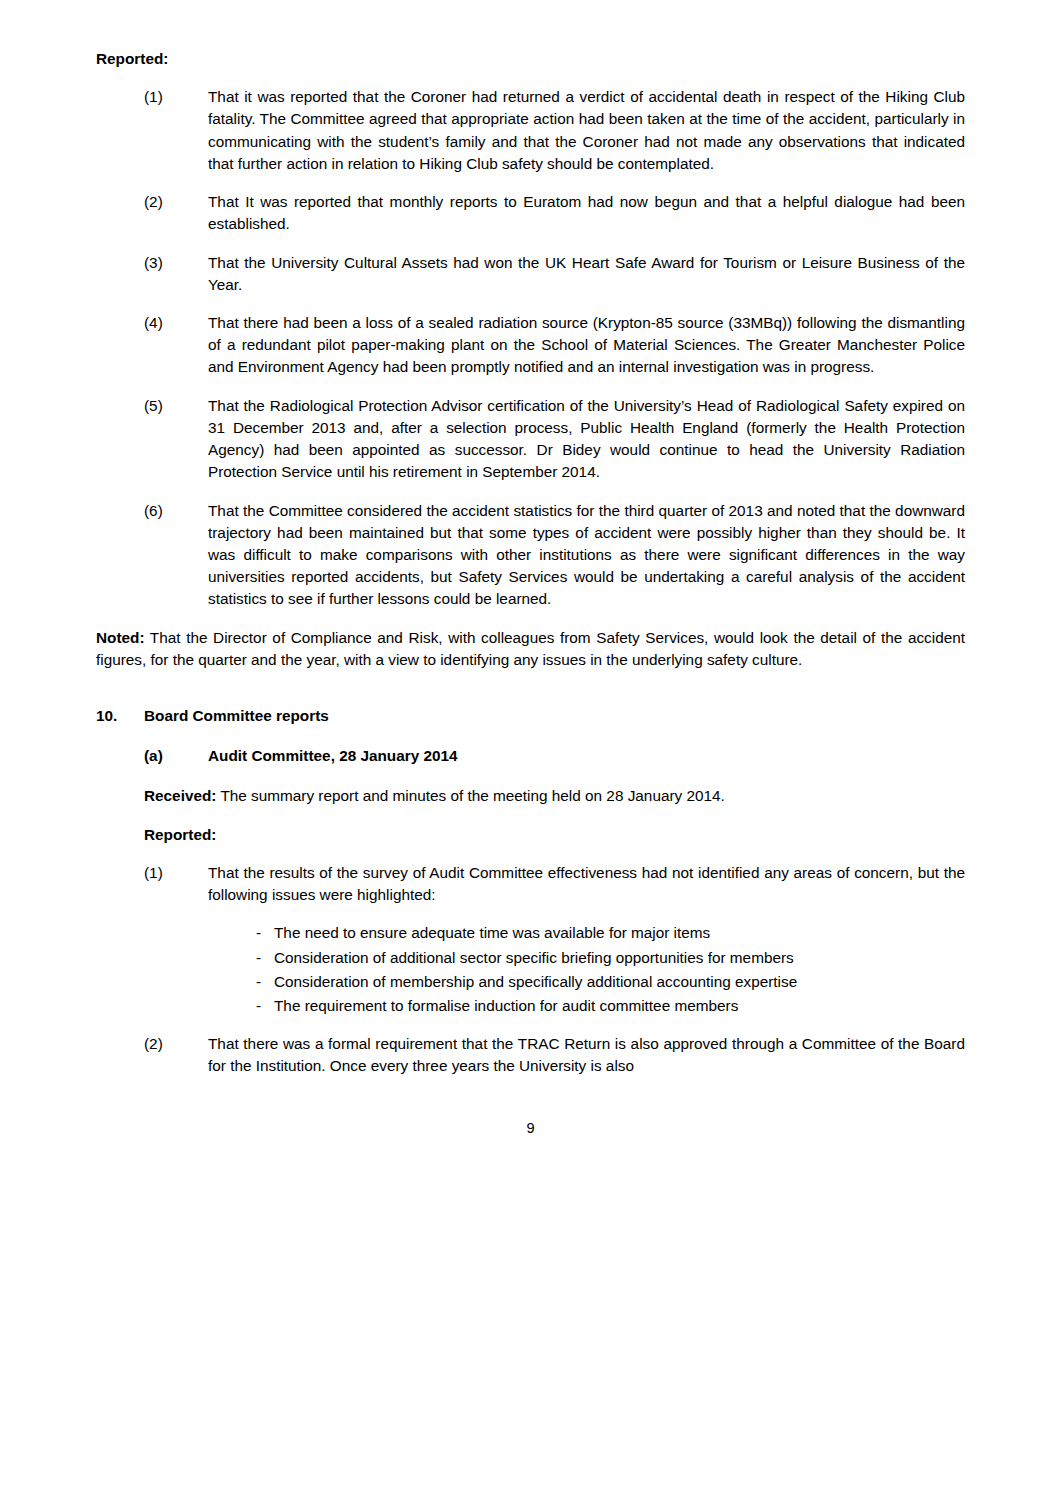Reported:
(1)
That it was reported that the Coroner had returned a verdict of accidental death in respect of the Hiking Club fatality. The Committee agreed that appropriate action had been taken at the time of the accident, particularly in communicating with the student’s family and that the Coroner had not made any observations that indicated that further action in relation to Hiking Club safety should be contemplated.
(2)
That It was reported that monthly reports to Euratom had now begun and that a helpful dialogue had been established.
(3)
That the University Cultural Assets had won the UK Heart Safe Award for Tourism or Leisure Business of the Year.
(4)
That there had been a loss of a sealed radiation source (Krypton-85 source (33MBq)) following the dismantling of a redundant pilot paper-making plant on the School of Material Sciences. The Greater Manchester Police and Environment Agency had been promptly notified and an internal investigation was in progress.
(5)
That the Radiological Protection Advisor certification of the University’s Head of Radiological Safety expired on 31 December 2013 and, after a selection process, Public Health England (formerly the Health Protection Agency) had been appointed as successor. Dr Bidey would continue to head the University Radiation Protection Service until his retirement in September 2014.
(6)
That the Committee considered the accident statistics for the third quarter of 2013 and noted that the downward trajectory had been maintained but that some types of accident were possibly higher than they should be. It was difficult to make comparisons with other institutions as there were significant differences in the way universities reported accidents, but Safety Services would be undertaking a careful analysis of the accident statistics to see if further lessons could be learned.
Noted: That the Director of Compliance and Risk, with colleagues from Safety Services, would look the detail of the accident figures, for the quarter and the year, with a view to identifying any issues in the underlying safety culture.
10.
Board Committee reports
(a)
Audit Committee, 28 January 2014
Received: The summary report and minutes of the meeting held on 28 January 2014.
Reported:
(1)
That the results of the survey of Audit Committee effectiveness had not identified any areas of concern, but the following issues were highlighted:
The need to ensure adequate time was available for major items
Consideration of additional sector specific briefing opportunities for members
Consideration of membership and specifically additional accounting expertise
The requirement to formalise induction for audit committee members
(2)
That there was a formal requirement that the TRAC Return is also approved through a Committee of the Board for the Institution. Once every three years the University is also
9